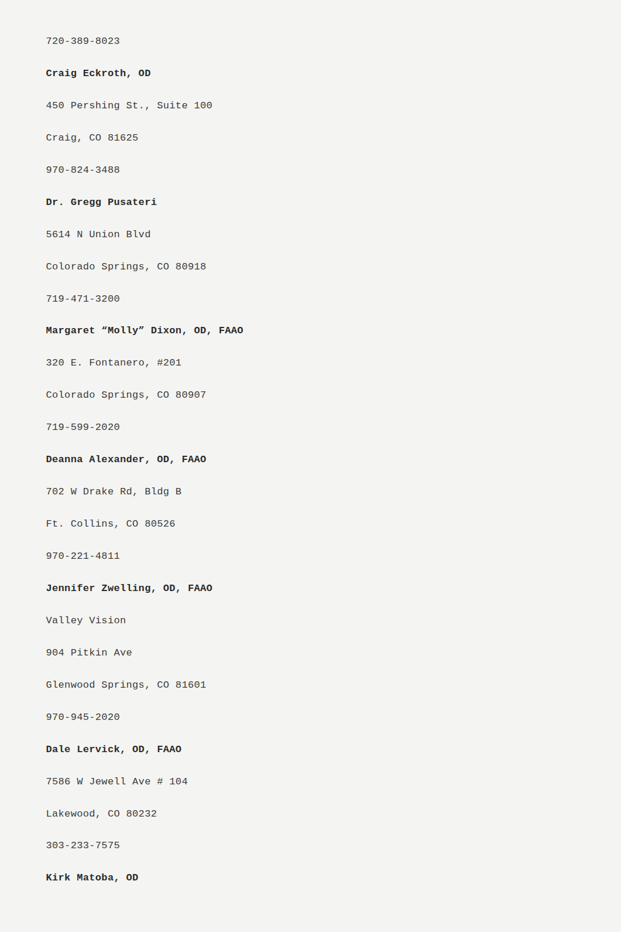720-389-8023
Craig Eckroth, OD
450 Pershing St., Suite 100
Craig, CO 81625
970-824-3488
Dr. Gregg Pusateri
5614 N Union Blvd
Colorado Springs, CO 80918
719-471-3200
Margaret “Molly” Dixon, OD, FAAO
320 E. Fontanero, #201
Colorado Springs, CO 80907
719-599-2020
Deanna Alexander, OD, FAAO
702 W Drake Rd, Bldg B
Ft. Collins, CO 80526
970-221-4811
Jennifer Zwelling, OD, FAAO
Valley Vision
904 Pitkin Ave
Glenwood Springs, CO 81601
970-945-2020
Dale Lervick, OD, FAAO
7586 W Jewell Ave # 104
Lakewood, CO 80232
303-233-7575
Kirk Matoba, OD